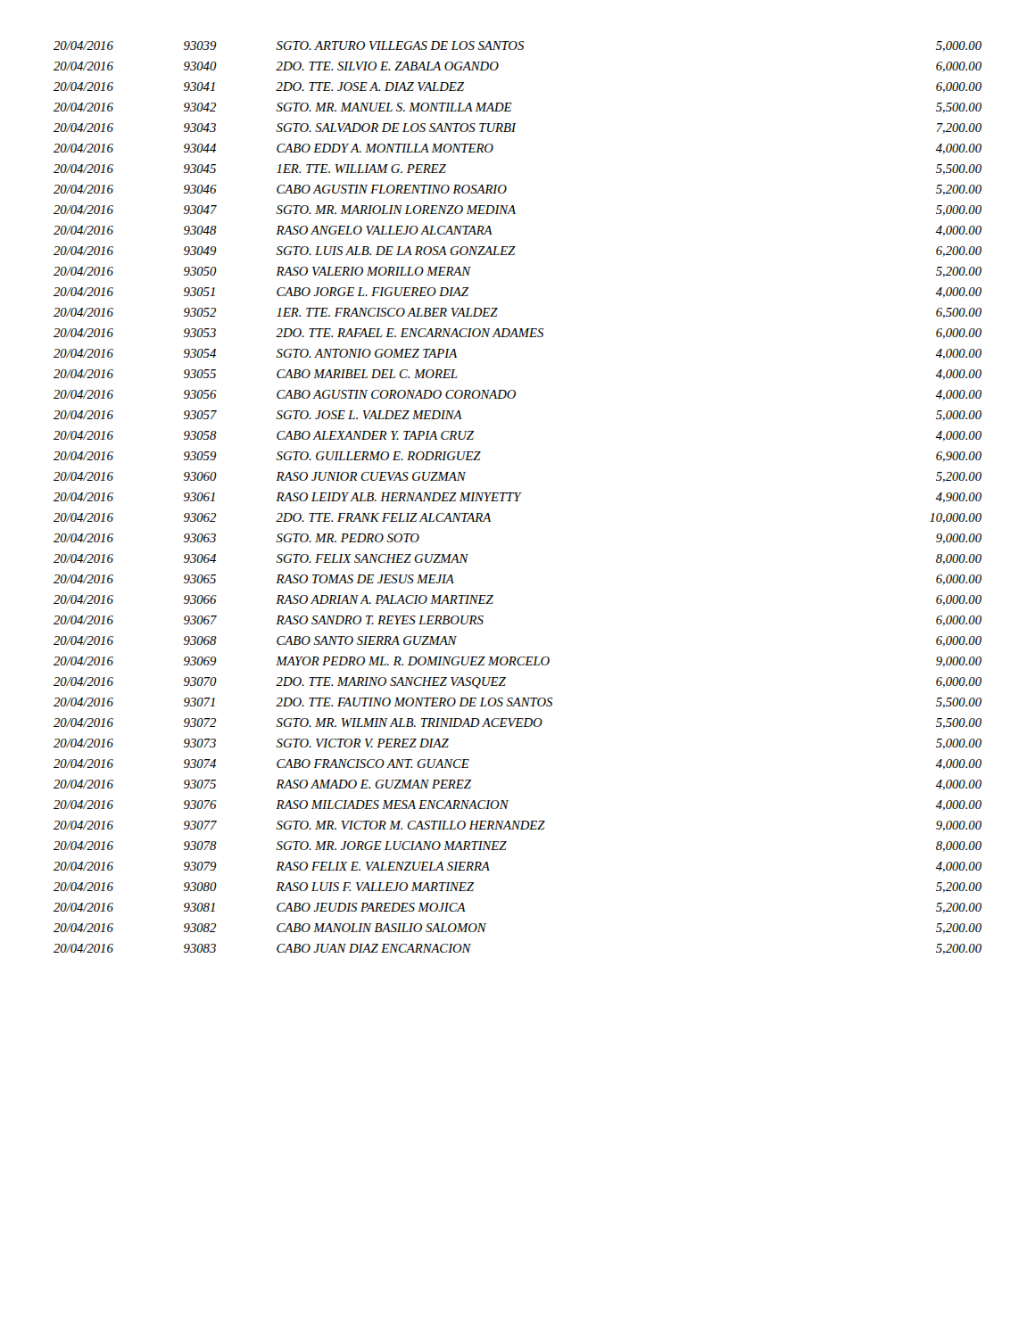| 20/04/2016 | 93039 | SGTO. ARTURO VILLEGAS DE LOS SANTOS | 5,000.00 |
| 20/04/2016 | 93040 | 2DO. TTE. SILVIO E. ZABALA OGANDO | 6,000.00 |
| 20/04/2016 | 93041 | 2DO. TTE. JOSE A. DIAZ VALDEZ | 6,000.00 |
| 20/04/2016 | 93042 | SGTO. MR. MANUEL S. MONTILLA MADE | 5,500.00 |
| 20/04/2016 | 93043 | SGTO. SALVADOR DE LOS SANTOS TURBI | 7,200.00 |
| 20/04/2016 | 93044 | CABO EDDY A. MONTILLA MONTERO | 4,000.00 |
| 20/04/2016 | 93045 | 1ER. TTE. WILLIAM G. PEREZ | 5,500.00 |
| 20/04/2016 | 93046 | CABO AGUSTIN FLORENTINO ROSARIO | 5,200.00 |
| 20/04/2016 | 93047 | SGTO. MR. MARIOLIN LORENZO MEDINA | 5,000.00 |
| 20/04/2016 | 93048 | RASO ANGELO VALLEJO ALCANTARA | 4,000.00 |
| 20/04/2016 | 93049 | SGTO. LUIS ALB. DE LA ROSA GONZALEZ | 6,200.00 |
| 20/04/2016 | 93050 | RASO VALERIO MORILLO MERAN | 5,200.00 |
| 20/04/2016 | 93051 | CABO JORGE L. FIGUEREO DIAZ | 4,000.00 |
| 20/04/2016 | 93052 | 1ER. TTE. FRANCISCO ALBER VALDEZ | 6,500.00 |
| 20/04/2016 | 93053 | 2DO. TTE. RAFAEL E. ENCARNACION ADAMES | 6,000.00 |
| 20/04/2016 | 93054 | SGTO. ANTONIO GOMEZ TAPIA | 4,000.00 |
| 20/04/2016 | 93055 | CABO MARIBEL DEL C. MOREL | 4,000.00 |
| 20/04/2016 | 93056 | CABO AGUSTIN CORONADO CORONADO | 4,000.00 |
| 20/04/2016 | 93057 | SGTO. JOSE L. VALDEZ MEDINA | 5,000.00 |
| 20/04/2016 | 93058 | CABO ALEXANDER Y. TAPIA CRUZ | 4,000.00 |
| 20/04/2016 | 93059 | SGTO. GUILLERMO E. RODRIGUEZ | 6,900.00 |
| 20/04/2016 | 93060 | RASO JUNIOR CUEVAS GUZMAN | 5,200.00 |
| 20/04/2016 | 93061 | RASO LEIDY ALB. HERNANDEZ MINYETTY | 4,900.00 |
| 20/04/2016 | 93062 | 2DO. TTE. FRANK FELIZ ALCANTARA | 10,000.00 |
| 20/04/2016 | 93063 | SGTO. MR. PEDRO SOTO | 9,000.00 |
| 20/04/2016 | 93064 | SGTO. FELIX SANCHEZ GUZMAN | 8,000.00 |
| 20/04/2016 | 93065 | RASO TOMAS DE JESUS MEJIA | 6,000.00 |
| 20/04/2016 | 93066 | RASO ADRIAN A. PALACIO MARTINEZ | 6,000.00 |
| 20/04/2016 | 93067 | RASO SANDRO T. REYES LERBOURS | 6,000.00 |
| 20/04/2016 | 93068 | CABO SANTO SIERRA GUZMAN | 6,000.00 |
| 20/04/2016 | 93069 | MAYOR PEDRO ML. R. DOMINGUEZ MORCELO | 9,000.00 |
| 20/04/2016 | 93070 | 2DO. TTE. MARINO SANCHEZ VASQUEZ | 6,000.00 |
| 20/04/2016 | 93071 | 2DO. TTE. FAUTINO MONTERO DE LOS SANTOS | 5,500.00 |
| 20/04/2016 | 93072 | SGTO. MR. WILMIN ALB. TRINIDAD ACEVEDO | 5,500.00 |
| 20/04/2016 | 93073 | SGTO. VICTOR V. PEREZ DIAZ | 5,000.00 |
| 20/04/2016 | 93074 | CABO FRANCISCO ANT. GUANCE | 4,000.00 |
| 20/04/2016 | 93075 | RASO AMADO E. GUZMAN PEREZ | 4,000.00 |
| 20/04/2016 | 93076 | RASO MILCIADES MESA ENCARNACION | 4,000.00 |
| 20/04/2016 | 93077 | SGTO. MR. VICTOR M. CASTILLO HERNANDEZ | 9,000.00 |
| 20/04/2016 | 93078 | SGTO. MR. JORGE LUCIANO MARTINEZ | 8,000.00 |
| 20/04/2016 | 93079 | RASO FELIX E. VALENZUELA SIERRA | 4,000.00 |
| 20/04/2016 | 93080 | RASO LUIS F. VALLEJO MARTINEZ | 5,200.00 |
| 20/04/2016 | 93081 | CABO JEUDIS PAREDES MOJICA | 5,200.00 |
| 20/04/2016 | 93082 | CABO MANOLIN BASILIO SALOMON | 5,200.00 |
| 20/04/2016 | 93083 | CABO JUAN DIAZ ENCARNACION | 5,200.00 |